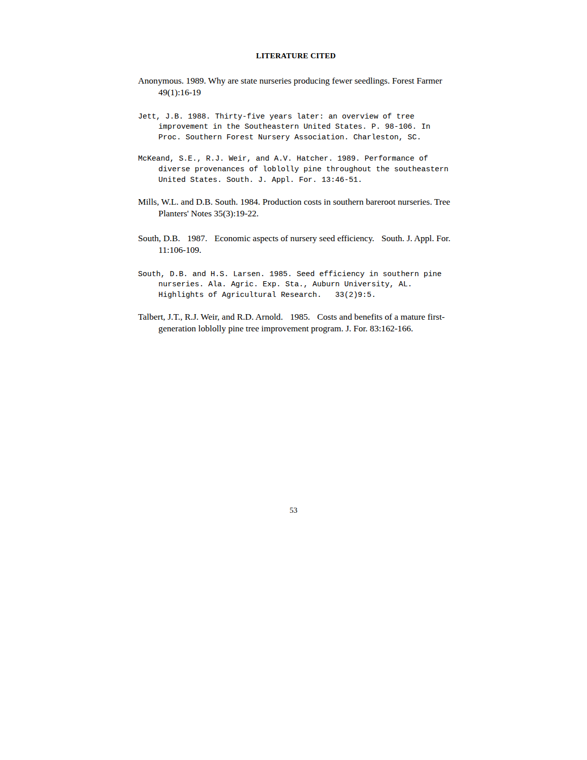LITERATURE CITED
Anonymous. 1989. Why are state nurseries producing fewer seedlings. Forest Farmer 49(1):16-19
Jett, J.B. 1988. Thirty-five years later: an overview of tree improvement in the Southeastern United States. P. 98-106. In Proc. Southern Forest Nursery Association. Charleston, SC.
McKeand, S.E., R.J. Weir, and A.V. Hatcher. 1989. Performance of diverse provenances of loblolly pine throughout the southeastern United States. South. J. Appl. For. 13:46-51.
Mills, W.L. and D.B. South. 1984. Production costs in southern bareroot nurseries. Tree Planters' Notes 35(3):19-22.
South, D.B. 1987. Economic aspects of nursery seed efficiency. South. J. Appl. For. 11:106-109.
South, D.B. and H.S. Larsen. 1985. Seed efficiency in southern pine nurseries. Ala. Agric. Exp. Sta., Auburn University, AL. Highlights of Agricultural Research. 33(2)9:5.
Talbert, J.T., R.J. Weir, and R.D. Arnold. 1985. Costs and benefits of a mature first-generation loblolly pine tree improvement program. J. For. 83:162-166.
53